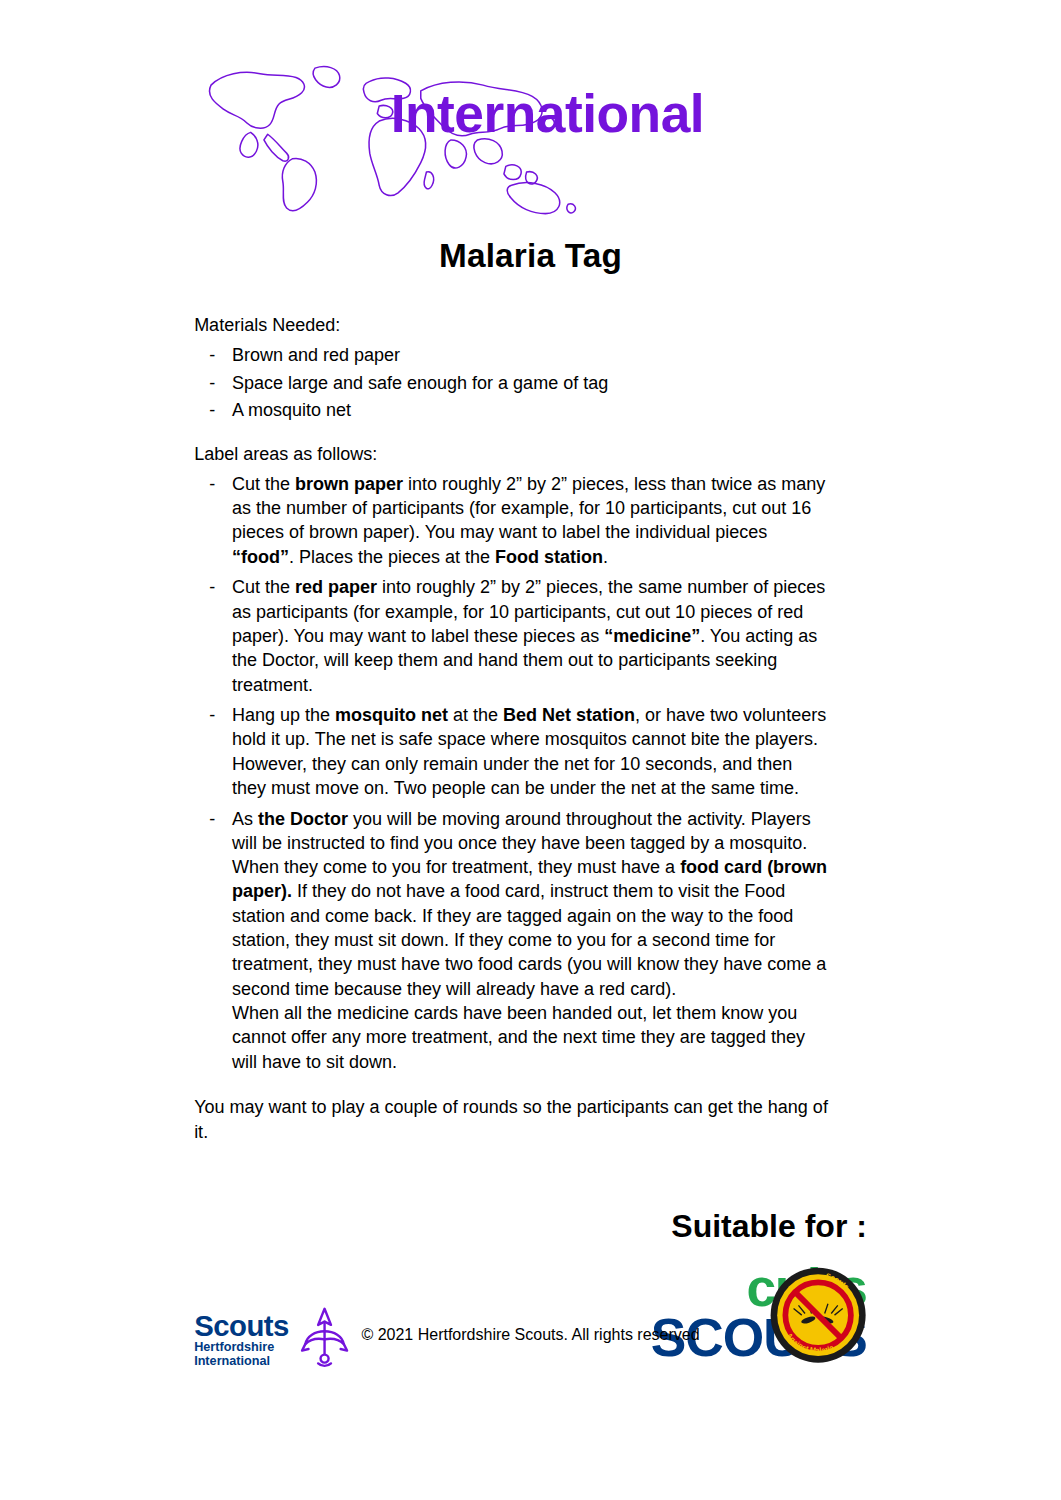International
Malaria Tag
Materials Needed:
Brown and red paper
Space large and safe enough for a game of tag
A mosquito net
Label areas as follows:
Cut the brown paper into roughly 2” by 2” pieces, less than twice as many as the number of participants (for example, for 10 participants, cut out 16 pieces of brown paper). You may want to label the individual pieces “food”. Places the pieces at the Food station.
Cut the red paper into roughly 2” by 2” pieces, the same number of pieces as participants (for example, for 10 participants, cut out 10 pieces of red paper). You may want to label these pieces as “medicine”. You acting as the Doctor, will keep them and hand them out to participants seeking treatment.
Hang up the mosquito net at the Bed Net station, or have two volunteers hold it up. The net is safe space where mosquitos cannot bite the players. However, they can only remain under the net for 10 seconds, and then they must move on. Two people can be under the net at the same time.
As the Doctor you will be moving around throughout the activity. Players will be instructed to find you once they have been tagged by a mosquito. When they come to you for treatment, they must have a food card (brown paper). If they do not have a food card, instruct them to visit the Food station and come back. If they are tagged again on the way to the food station, they must sit down. If they come to you for a second time for treatment, they must have two food cards (you will know they have come a second time because they will already have a red card).
When all the medicine cards have been handed out, let them know you cannot offer any more treatment, and the next time they are tagged they will have to sit down.
You may want to play a couple of rounds so the participants can get the hang of it.
Suitable for :
cubs
SCOUTS
Scouts
Hertfordshire
International
© 2021 Hertfordshire Scouts. All rights reserved
Scouts Against Malaria